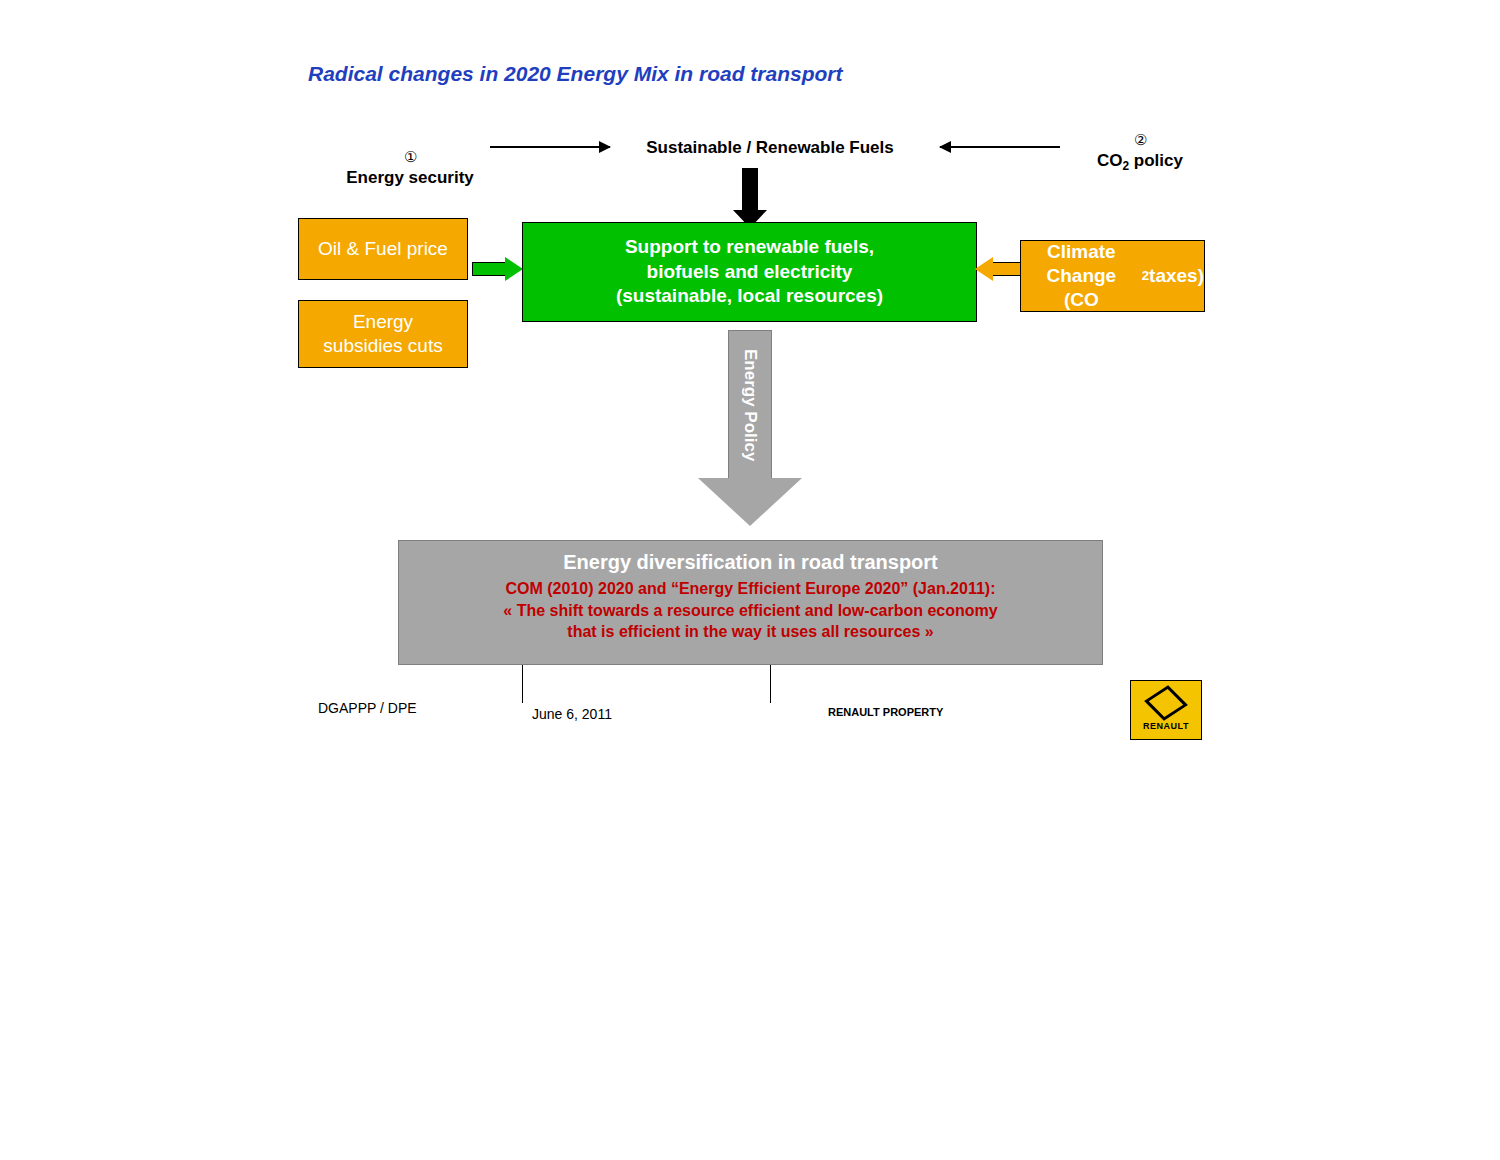Radical changes in 2020 Energy Mix in road transport
① Energy security
Sustainable / Renewable Fuels
② CO2 policy
Oil & Fuel price
Energy
subsidies cuts
Support to renewable fuels,
biofuels and electricity
(sustainable, local resources)
Climate Change
(CO2 taxes)
Energy Policy
Energy diversification in road transport
COM (2010) 2020 and “Energy Efficient Europe 2020” (Jan.2011):
« The shift towards a resource efficient and low-carbon economy
that is efficient in the way it uses all resources »
DGAPPP / DPE
June 6, 2011
RENAULT PROPERTY
RENAULT